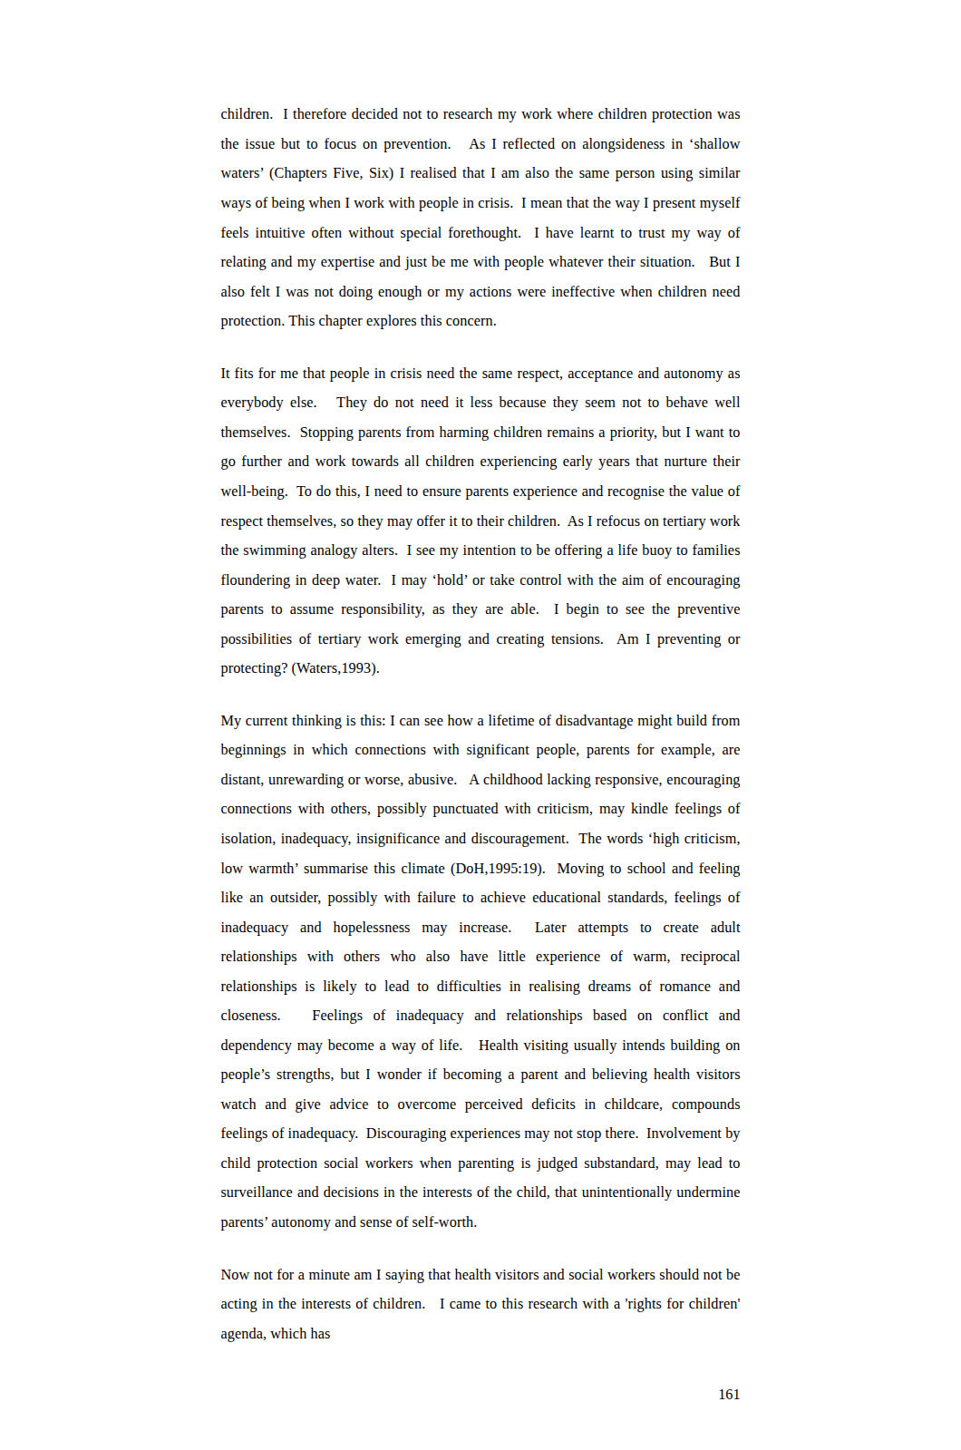children. I therefore decided not to research my work where children protection was the issue but to focus on prevention. As I reflected on alongsideness in ‘shallow waters’ (Chapters Five, Six) I realised that I am also the same person using similar ways of being when I work with people in crisis. I mean that the way I present myself feels intuitive often without special forethought. I have learnt to trust my way of relating and my expertise and just be me with people whatever their situation. But I also felt I was not doing enough or my actions were ineffective when children need protection. This chapter explores this concern.
It fits for me that people in crisis need the same respect, acceptance and autonomy as everybody else. They do not need it less because they seem not to behave well themselves. Stopping parents from harming children remains a priority, but I want to go further and work towards all children experiencing early years that nurture their well-being. To do this, I need to ensure parents experience and recognise the value of respect themselves, so they may offer it to their children. As I refocus on tertiary work the swimming analogy alters. I see my intention to be offering a life buoy to families floundering in deep water. I may ‘hold’ or take control with the aim of encouraging parents to assume responsibility, as they are able. I begin to see the preventive possibilities of tertiary work emerging and creating tensions. Am I preventing or protecting? (Waters,1993).
My current thinking is this: I can see how a lifetime of disadvantage might build from beginnings in which connections with significant people, parents for example, are distant, unrewarding or worse, abusive. A childhood lacking responsive, encouraging connections with others, possibly punctuated with criticism, may kindle feelings of isolation, inadequacy, insignificance and discouragement. The words ‘high criticism, low warmth’ summarise this climate (DoH,1995:19). Moving to school and feeling like an outsider, possibly with failure to achieve educational standards, feelings of inadequacy and hopelessness may increase. Later attempts to create adult relationships with others who also have little experience of warm, reciprocal relationships is likely to lead to difficulties in realising dreams of romance and closeness. Feelings of inadequacy and relationships based on conflict and dependency may become a way of life. Health visiting usually intends building on people’s strengths, but I wonder if becoming a parent and believing health visitors watch and give advice to overcome perceived deficits in childcare, compounds feelings of inadequacy. Discouraging experiences may not stop there. Involvement by child protection social workers when parenting is judged substandard, may lead to surveillance and decisions in the interests of the child, that unintentionally undermine parents’ autonomy and sense of self-worth.
Now not for a minute am I saying that health visitors and social workers should not be acting in the interests of children. I came to this research with a 'rights for children' agenda, which has
161